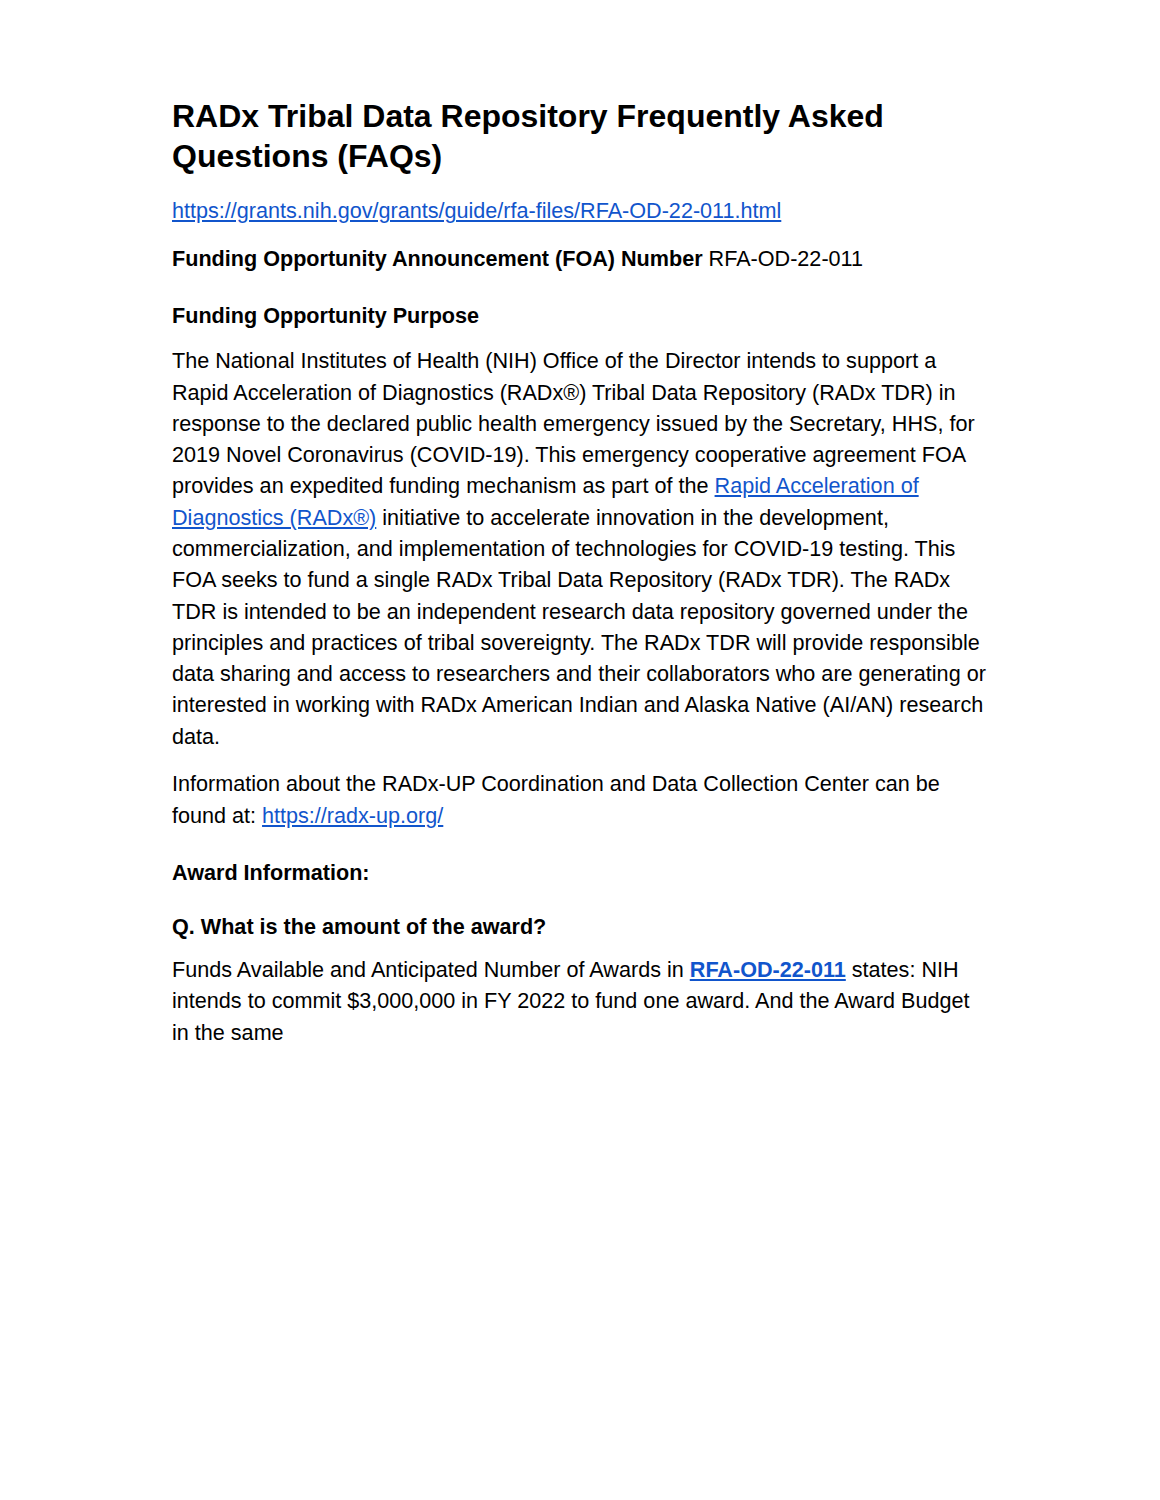RADx Tribal Data Repository Frequently Asked Questions (FAQs)
https://grants.nih.gov/grants/guide/rfa-files/RFA-OD-22-011.html
Funding Opportunity Announcement (FOA) Number RFA-OD-22-011
Funding Opportunity Purpose
The National Institutes of Health (NIH) Office of the Director intends to support a Rapid Acceleration of Diagnostics (RADx®) Tribal Data Repository (RADx TDR) in response to the declared public health emergency issued by the Secretary, HHS, for 2019 Novel Coronavirus (COVID-19). This emergency cooperative agreement FOA provides an expedited funding mechanism as part of the Rapid Acceleration of Diagnostics (RADx®) initiative to accelerate innovation in the development, commercialization, and implementation of technologies for COVID-19 testing. This FOA seeks to fund a single RADx Tribal Data Repository (RADx TDR). The RADx TDR is intended to be an independent research data repository governed under the principles and practices of tribal sovereignty. The RADx TDR will provide responsible data sharing and access to researchers and their collaborators who are generating or interested in working with RADx American Indian and Alaska Native (AI/AN) research data.
Information about the RADx-UP Coordination and Data Collection Center can be found at: https://radx-up.org/
Award Information:
Q. What is the amount of the award?
Funds Available and Anticipated Number of Awards in RFA-OD-22-011 states: NIH intends to commit $3,000,000 in FY 2022 to fund one award. And the Award Budget in the same